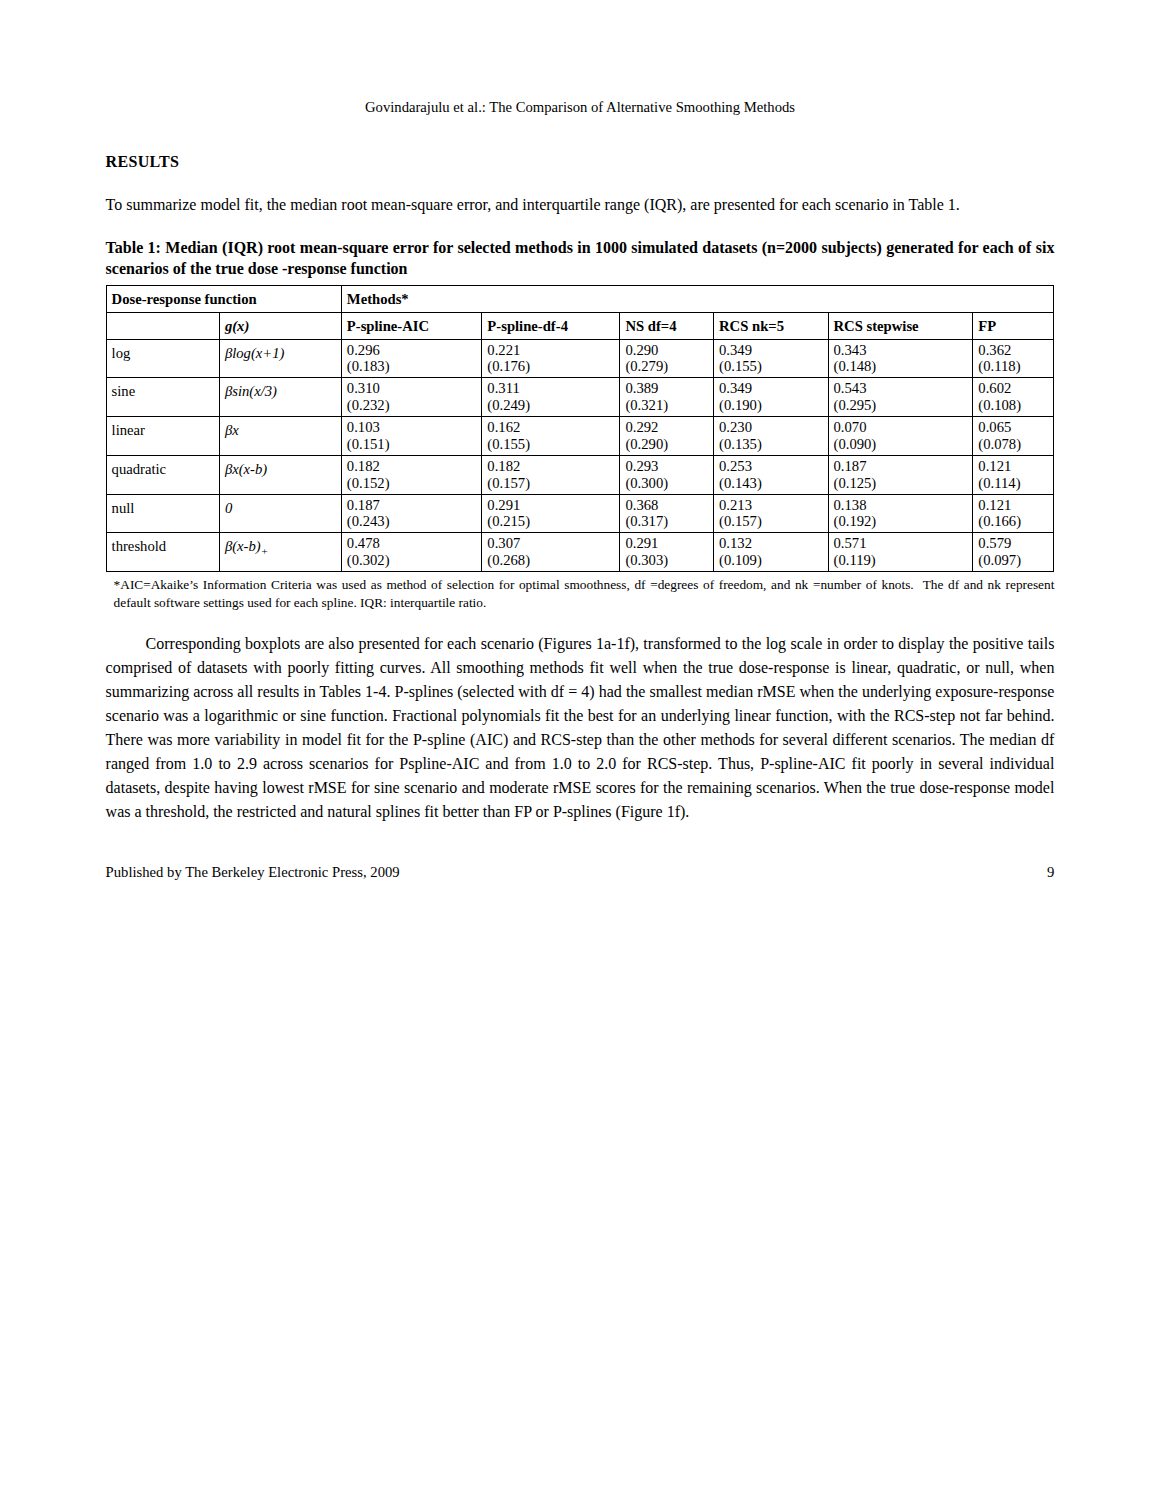Govindarajulu et al.: The Comparison of Alternative Smoothing Methods
RESULTS
To summarize model fit, the median root mean-square error, and interquartile range (IQR), are presented for each scenario in Table 1.
Table 1: Median (IQR) root mean-square error for selected methods in 1000 simulated datasets (n=2000 subjects) generated for each of six scenarios of the true dose -response function
| Dose-response function | Methods* |
| --- | --- |
| | g(x) | P-spline-AIC | P-spline-df-4 | NS df=4 | RCS nk=5 | RCS stepwise | FP |
| log | βlog( x +1) | 0.296 (0.183) | 0.221 (0.176) | 0.290 (0.279) | 0.349 (0.155) | 0.343 (0.148) | 0.362 (0.118) |
| sine | βsin(x/3) | 0.310 (0.232) | 0.311 (0.249) | 0.389 (0.321) | 0.349 (0.190) | 0.543 (0.295) | 0.602 (0.108) |
| linear | βx | 0.103 (0.151) | 0.162 (0.155) | 0.292 (0.290) | 0.230 (0.135) | 0.070 (0.090) | 0.065 (0.078) |
| quadratic | βx( x-b ) | 0.182 (0.152) | 0.182 (0.157) | 0.293 (0.300) | 0.253 (0.143) | 0.187 (0.125) | 0.121 (0.114) |
| null | 0 | 0.187 (0.243) | 0.291 (0.215) | 0.368 (0.317) | 0.213 (0.157) | 0.138 (0.192) | 0.121 (0.166) |
| threshold | β(x-b) + | 0.478 (0.302) | 0.307 (0.268) | 0.291 (0.303) | 0.132 (0.109) | 0.571 (0.119) | 0.579 (0.097) |
*AIC=Akaike’s Information Criteria was used as method of selection for optimal smoothness, df =degrees of freedom, and nk =number of knots. The df and nk represent default software settings used for each spline. IQR: interquartile ratio.
Corresponding boxplots are also presented for each scenario (Figures 1a-1f), transformed to the log scale in order to display the positive tails comprised of datasets with poorly fitting curves. All smoothing methods fit well when the true dose-response is linear, quadratic, or null, when summarizing across all results in Tables 1-4. P-splines (selected with df = 4) had the smallest median rMSE when the underlying exposure-response scenario was a logarithmic or sine function. Fractional polynomials fit the best for an underlying linear function, with the RCS-step not far behind. There was more variability in model fit for the P-spline (AIC) and RCS-step than the other methods for several different scenarios. The median df ranged from 1.0 to 2.9 across scenarios for Pspline-AIC and from 1.0 to 2.0 for RCS-step. Thus, P-spline-AIC fit poorly in several individual datasets, despite having lowest rMSE for sine scenario and moderate rMSE scores for the remaining scenarios. When the true dose-response model was a threshold, the restricted and natural splines fit better than FP or P-splines (Figure 1f).
Published by The Berkeley Electronic Press, 2009 9